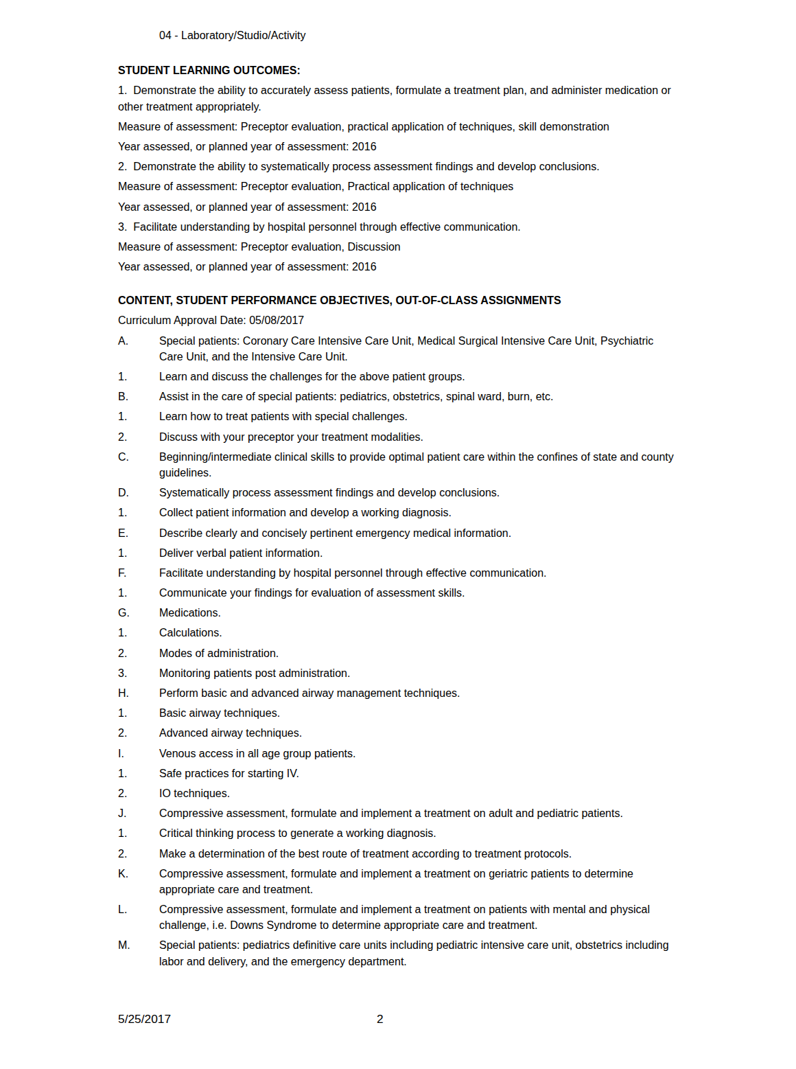04 - Laboratory/Studio/Activity
STUDENT LEARNING OUTCOMES:
1. Demonstrate the ability to accurately assess patients, formulate a treatment plan, and administer medication or other treatment appropriately.
Measure of assessment: Preceptor evaluation, practical application of techniques, skill demonstration
Year assessed, or planned year of assessment: 2016
2. Demonstrate the ability to systematically process assessment findings and develop conclusions.
Measure of assessment: Preceptor evaluation, Practical application of techniques
Year assessed, or planned year of assessment: 2016
3. Facilitate understanding by hospital personnel through effective communication.
Measure of assessment: Preceptor evaluation, Discussion
Year assessed, or planned year of assessment: 2016
CONTENT, STUDENT PERFORMANCE OBJECTIVES, OUT-OF-CLASS ASSIGNMENTS
Curriculum Approval Date: 05/08/2017
A. Special patients: Coronary Care Intensive Care Unit, Medical Surgical Intensive Care Unit, Psychiatric Care Unit, and the Intensive Care Unit.
1. Learn and discuss the challenges for the above patient groups.
B. Assist in the care of special patients: pediatrics, obstetrics, spinal ward, burn, etc.
1. Learn how to treat patients with special challenges.
2. Discuss with your preceptor your treatment modalities.
C. Beginning/intermediate clinical skills to provide optimal patient care within the confines of state and county guidelines.
D. Systematically process assessment findings and develop conclusions.
1. Collect patient information and develop a working diagnosis.
E. Describe clearly and concisely pertinent emergency medical information.
1. Deliver verbal patient information.
F. Facilitate understanding by hospital personnel through effective communication.
1. Communicate your findings for evaluation of assessment skills.
G. Medications.
1. Calculations.
2. Modes of administration.
3. Monitoring patients post administration.
H. Perform basic and advanced airway management techniques.
1. Basic airway techniques.
2. Advanced airway techniques.
I. Venous access in all age group patients.
1. Safe practices for starting IV.
2. IO techniques.
J. Compressive assessment, formulate and implement a treatment on adult and pediatric patients.
1. Critical thinking process to generate a working diagnosis.
2. Make a determination of the best route of treatment according to treatment protocols.
K. Compressive assessment, formulate and implement a treatment on geriatric patients to determine appropriate care and treatment.
L. Compressive assessment, formulate and implement a treatment on patients with mental and physical challenge, i.e. Downs Syndrome to determine appropriate care and treatment.
M. Special patients: pediatrics definitive care units including pediatric intensive care unit, obstetrics including labor and delivery, and the emergency department.
5/25/2017 2